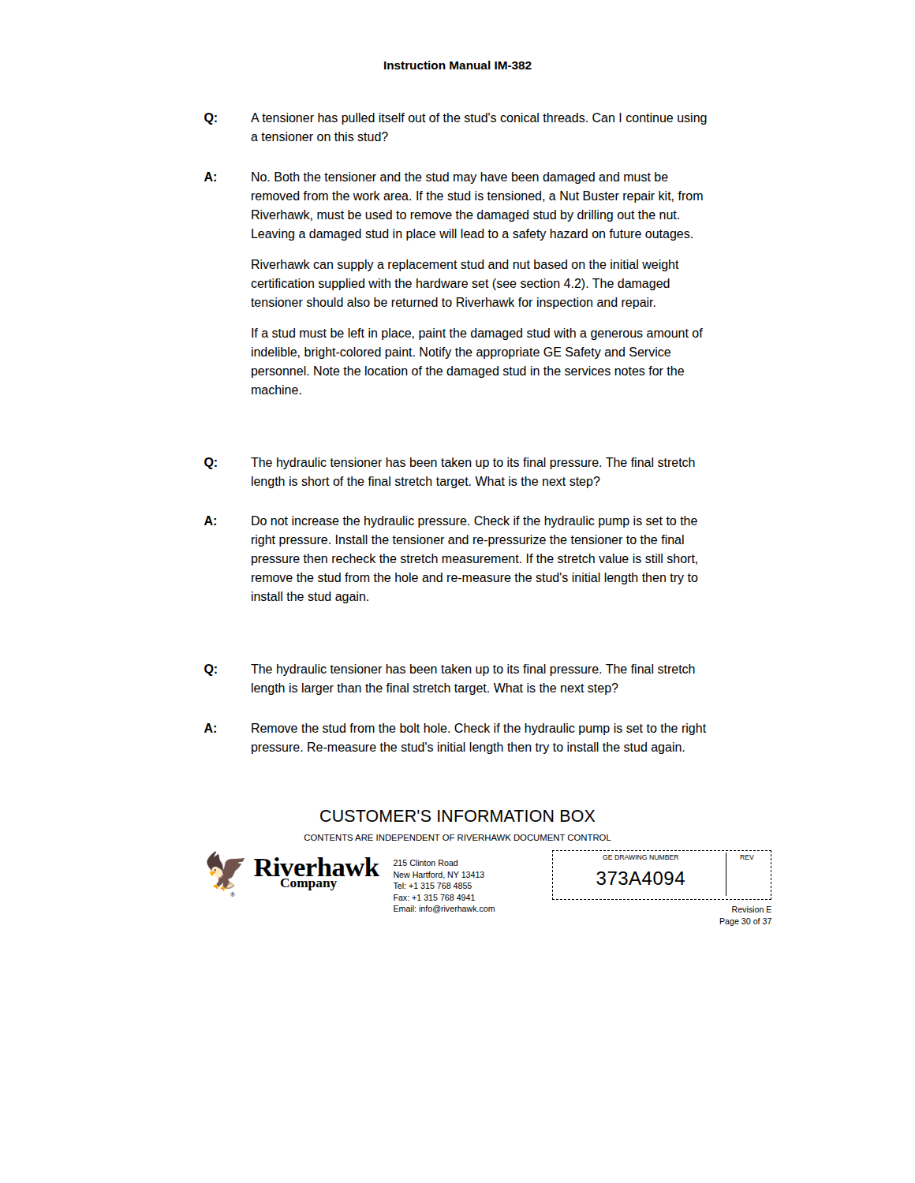Instruction Manual IM-382
Q:
A tensioner has pulled itself out of the stud's conical threads. Can I continue using a tensioner on this stud?
A:
No. Both the tensioner and the stud may have been damaged and must be removed from the work area. If the stud is tensioned, a Nut Buster repair kit, from Riverhawk, must be used to remove the damaged stud by drilling out the nut. Leaving a damaged stud in place will lead to a safety hazard on future outages.
Riverhawk can supply a replacement stud and nut based on the initial weight certification supplied with the hardware set (see section 4.2). The damaged tensioner should also be returned to Riverhawk for inspection and repair.
If a stud must be left in place, paint the damaged stud with a generous amount of indelible, bright-colored paint. Notify the appropriate GE Safety and Service personnel. Note the location of the damaged stud in the services notes for the machine.
Q:
The hydraulic tensioner has been taken up to its final pressure. The final stretch length is short of the final stretch target. What is the next step?
A:
Do not increase the hydraulic pressure. Check if the hydraulic pump is set to the right pressure. Install the tensioner and re-pressurize the tensioner to the final pressure then recheck the stretch measurement. If the stretch value is still short, remove the stud from the hole and re-measure the stud's initial length then try to install the stud again.
Q:
The hydraulic tensioner has been taken up to its final pressure. The final stretch length is larger than the final stretch target. What is the next step?
A:
Remove the stud from the bolt hole. Check if the hydraulic pump is set to the right pressure. Re-measure the stud's initial length then try to install the stud again.
CUSTOMER'S INFORMATION BOX
CONTENTS ARE INDEPENDENT OF RIVERHAWK DOCUMENT CONTROL
🦅
Riverhawk Company
®
215 Clinton Road
New Hartford, NY 13413
Tel: +1 315 768 4855
Fax: +1 315 768 4941
Email: info@riverhawk.com
GE DRAWING NUMBER
REV
373A4094
Revision E
Page 30 of 37